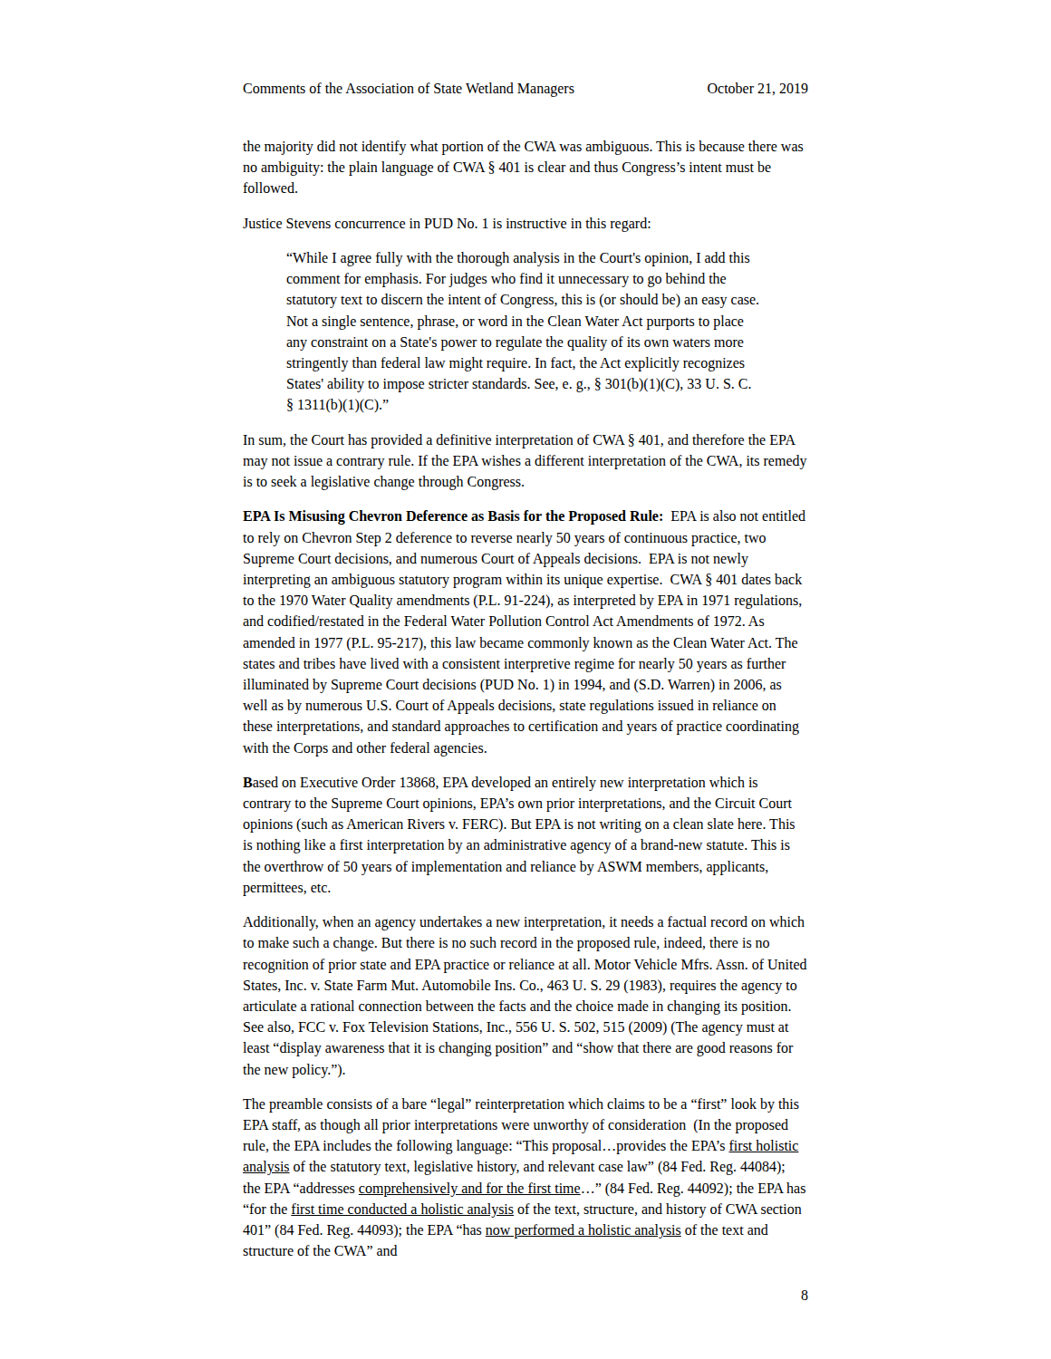Comments of the Association of State Wetland Managers
October 21, 2019
the majority did not identify what portion of the CWA was ambiguous. This is because there was no ambiguity: the plain language of CWA § 401 is clear and thus Congress’s intent must be followed.
Justice Stevens concurrence in PUD No. 1 is instructive in this regard:
“While I agree fully with the thorough analysis in the Court's opinion, I add this comment for emphasis. For judges who find it unnecessary to go behind the statutory text to discern the intent of Congress, this is (or should be) an easy case. Not a single sentence, phrase, or word in the Clean Water Act purports to place any constraint on a State's power to regulate the quality of its own waters more stringently than federal law might require. In fact, the Act explicitly recognizes States' ability to impose stricter standards. See, e. g., § 301(b)(1)(C), 33 U. S. C. § 1311(b)(1)(C).”
In sum, the Court has provided a definitive interpretation of CWA § 401, and therefore the EPA may not issue a contrary rule. If the EPA wishes a different interpretation of the CWA, its remedy is to seek a legislative change through Congress.
EPA Is Misusing Chevron Deference as Basis for the Proposed Rule: EPA is also not entitled to rely on Chevron Step 2 deference to reverse nearly 50 years of continuous practice, two Supreme Court decisions, and numerous Court of Appeals decisions. EPA is not newly interpreting an ambiguous statutory program within its unique expertise. CWA § 401 dates back to the 1970 Water Quality amendments (P.L. 91-224), as interpreted by EPA in 1971 regulations, and codified/restated in the Federal Water Pollution Control Act Amendments of 1972. As amended in 1977 (P.L. 95-217), this law became commonly known as the Clean Water Act. The states and tribes have lived with a consistent interpretive regime for nearly 50 years as further illuminated by Supreme Court decisions (PUD No. 1) in 1994, and (S.D. Warren) in 2006, as well as by numerous U.S. Court of Appeals decisions, state regulations issued in reliance on these interpretations, and standard approaches to certification and years of practice coordinating with the Corps and other federal agencies.
Based on Executive Order 13868, EPA developed an entirely new interpretation which is contrary to the Supreme Court opinions, EPA’s own prior interpretations, and the Circuit Court opinions (such as American Rivers v. FERC). But EPA is not writing on a clean slate here. This is nothing like a first interpretation by an administrative agency of a brand-new statute. This is the overthrow of 50 years of implementation and reliance by ASWM members, applicants, permittees, etc.
Additionally, when an agency undertakes a new interpretation, it needs a factual record on which to make such a change. But there is no such record in the proposed rule, indeed, there is no recognition of prior state and EPA practice or reliance at all. Motor Vehicle Mfrs. Assn. of United States, Inc. v. State Farm Mut. Automobile Ins. Co., 463 U. S. 29 (1983), requires the agency to articulate a rational connection between the facts and the choice made in changing its position. See also, FCC v. Fox Television Stations, Inc., 556 U. S. 502, 515 (2009) (The agency must at least “display awareness that it is changing position” and “show that there are good reasons for the new policy.”).
The preamble consists of a bare “legal” reinterpretation which claims to be a “first” look by this EPA staff, as though all prior interpretations were unworthy of consideration (In the proposed rule, the EPA includes the following language: “This proposal…provides the EPA’s first holistic analysis of the statutory text, legislative history, and relevant case law” (84 Fed. Reg. 44084); the EPA “addresses comprehensively and for the first time…” (84 Fed. Reg. 44092); the EPA has “for the first time conducted a holistic analysis of the text, structure, and history of CWA section 401” (84 Fed. Reg. 44093); the EPA “has now performed a holistic analysis of the text and structure of the CWA” and
8